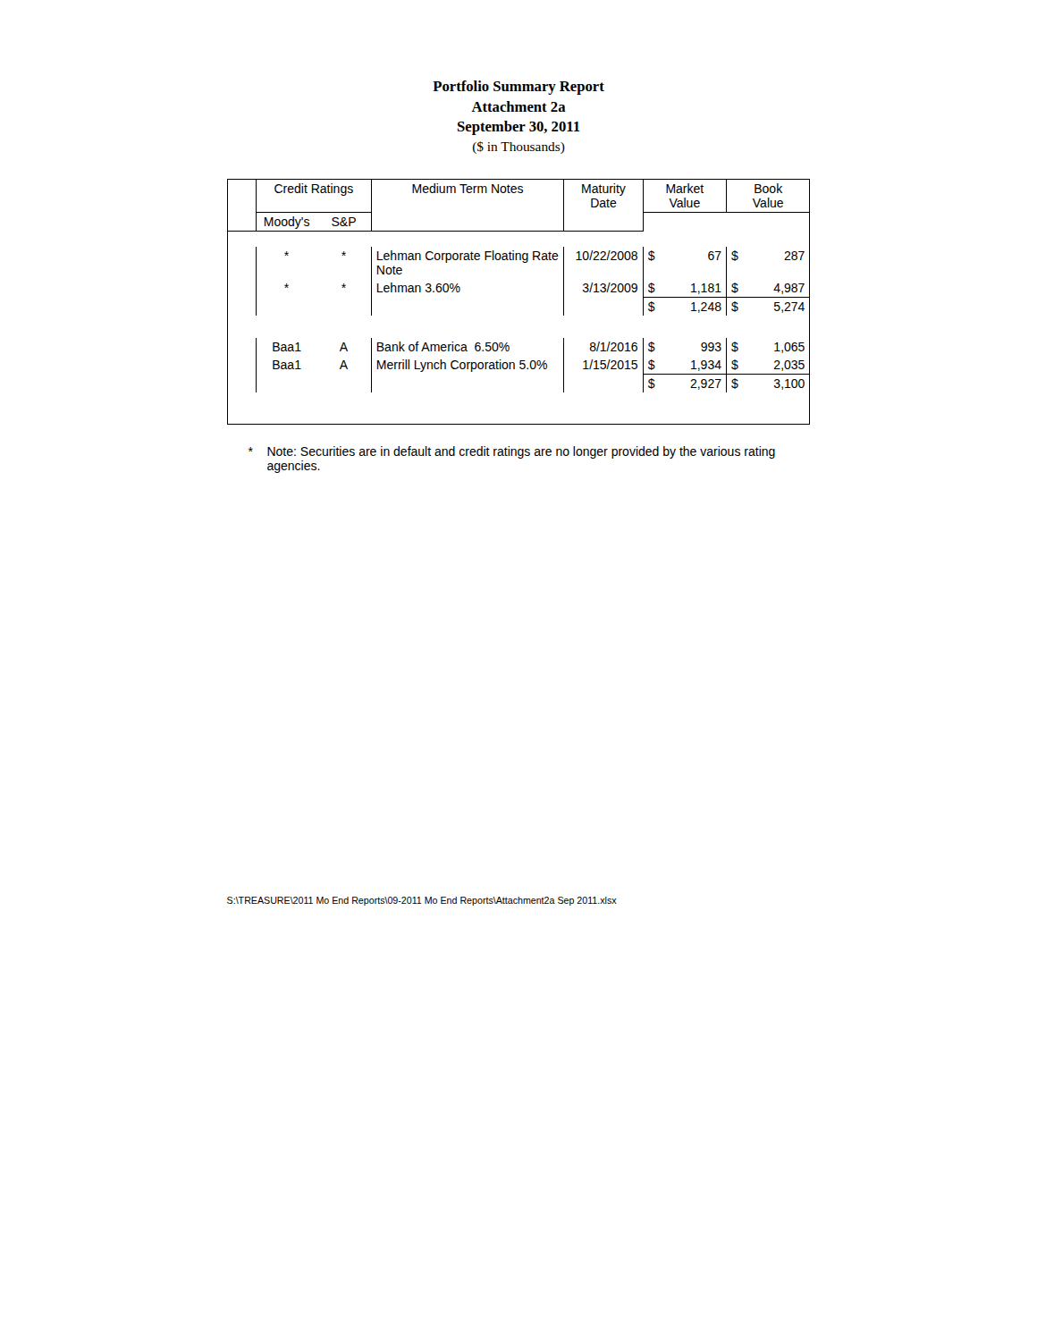Portfolio Summary Report
Attachment 2a
September 30, 2011
($ in Thousands)
| | Credit Ratings | Medium Term Notes | Maturity Date | Market Value | Book Value |
| --- | --- | --- | --- | --- | --- |
| Moody's | S&P |
| | * | * | Lehman Corporate Floating Rate Note | 10/22/2008 | $ | 67 | $ | 287 |
| | * | * | Lehman 3.60% | 3/13/2009 | $ | 1,181 | $ | 4,987 |
| | | | | | $ | 1,248 | $ | 5,274 |
| | Baa1 | A | Bank of America 6.50% | 8/1/2016 | $ | 993 | $ | 1,065 |
| | Baa1 | A | Merrill Lynch Corporation 5.0% | 1/15/2015 | $ | 1,934 | $ | 2,035 |
| | | | | | $ | 2,927 | $ | 3,100 |
* Note: Securities are in default and credit ratings are no longer provided by the various rating agencies.
S:\TREASURE\2011 Mo End Reports\09-2011 Mo End Reports\Attachment2a Sep 2011.xlsx